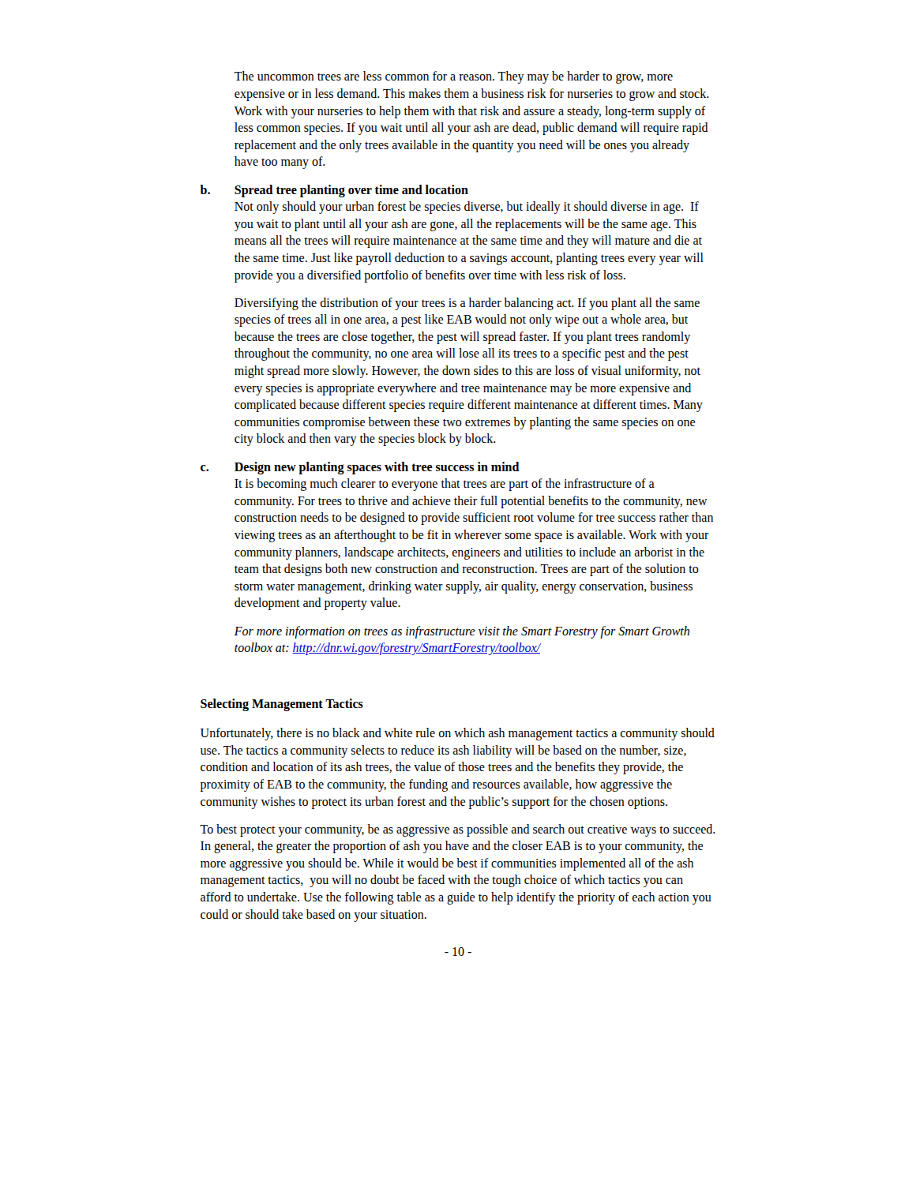The uncommon trees are less common for a reason. They may be harder to grow, more expensive or in less demand. This makes them a business risk for nurseries to grow and stock. Work with your nurseries to help them with that risk and assure a steady, long-term supply of less common species. If you wait until all your ash are dead, public demand will require rapid replacement and the only trees available in the quantity you need will be ones you already have too many of.
b.
Spread tree planting over time and location
Not only should your urban forest be species diverse, but ideally it should diverse in age. If you wait to plant until all your ash are gone, all the replacements will be the same age. This means all the trees will require maintenance at the same time and they will mature and die at the same time. Just like payroll deduction to a savings account, planting trees every year will provide you a diversified portfolio of benefits over time with less risk of loss.
Diversifying the distribution of your trees is a harder balancing act. If you plant all the same species of trees all in one area, a pest like EAB would not only wipe out a whole area, but because the trees are close together, the pest will spread faster. If you plant trees randomly throughout the community, no one area will lose all its trees to a specific pest and the pest might spread more slowly. However, the down sides to this are loss of visual uniformity, not every species is appropriate everywhere and tree maintenance may be more expensive and complicated because different species require different maintenance at different times. Many communities compromise between these two extremes by planting the same species on one city block and then vary the species block by block.
c.
Design new planting spaces with tree success in mind
It is becoming much clearer to everyone that trees are part of the infrastructure of a community. For trees to thrive and achieve their full potential benefits to the community, new construction needs to be designed to provide sufficient root volume for tree success rather than viewing trees as an afterthought to be fit in wherever some space is available. Work with your community planners, landscape architects, engineers and utilities to include an arborist in the team that designs both new construction and reconstruction. Trees are part of the solution to storm water management, drinking water supply, air quality, energy conservation, business development and property value.
For more information on trees as infrastructure visit the Smart Forestry for Smart Growth toolbox at: http://dnr.wi.gov/forestry/SmartForestry/toolbox/
Selecting Management Tactics
Unfortunately, there is no black and white rule on which ash management tactics a community should use. The tactics a community selects to reduce its ash liability will be based on the number, size, condition and location of its ash trees, the value of those trees and the benefits they provide, the proximity of EAB to the community, the funding and resources available, how aggressive the community wishes to protect its urban forest and the public’s support for the chosen options.
To best protect your community, be as aggressive as possible and search out creative ways to succeed. In general, the greater the proportion of ash you have and the closer EAB is to your community, the more aggressive you should be. While it would be best if communities implemented all of the ash management tactics, you will no doubt be faced with the tough choice of which tactics you can afford to undertake. Use the following table as a guide to help identify the priority of each action you could or should take based on your situation.
- 10 -